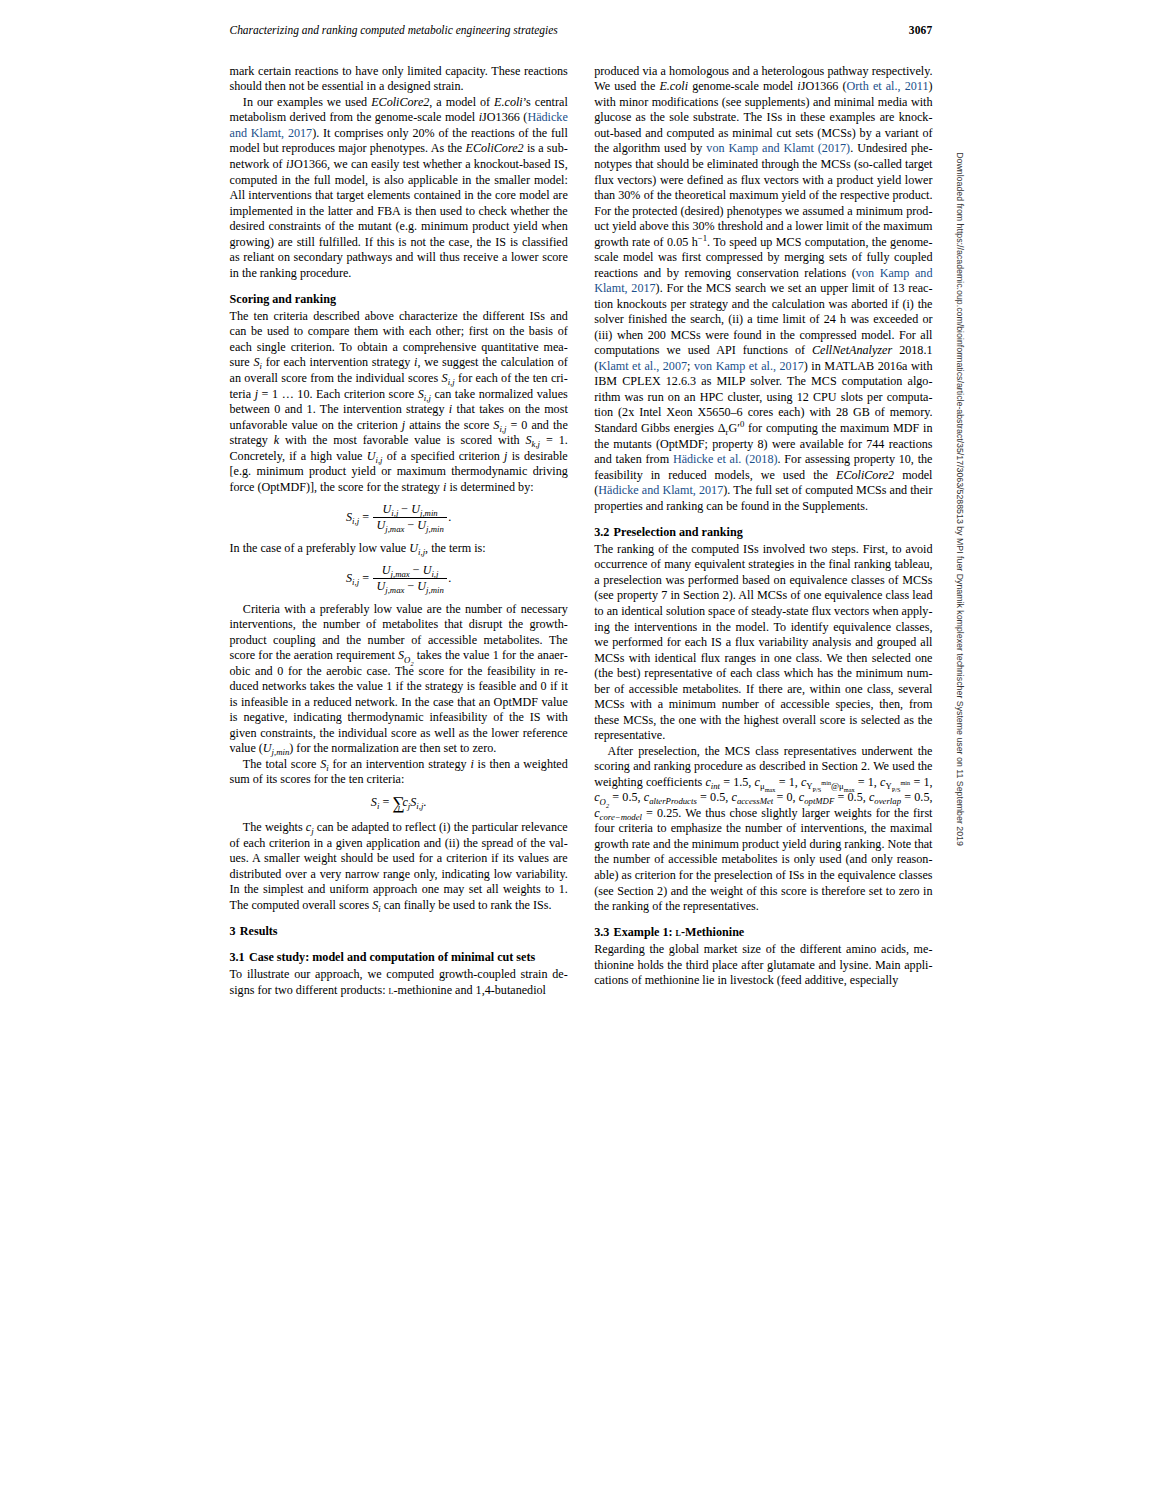Characterizing and ranking computed metabolic engineering strategies
3067
mark certain reactions to have only limited capacity. These reactions should then not be essential in a designed strain.
In our examples we used EColiCore2, a model of E.coli’s central metabolism derived from the genome-scale model i JO1366 (Hädicke and Klamt, 2017). It comprises only 20% of the reactions of the full model but reproduces major phenotypes. As the EColiCore2 is a sub-network of i JO1366, we can easily test whether a knockout-based IS, computed in the full model, is also applicable in the smaller model: All interventions that target elements contained in the core model are implemented in the latter and FBA is then used to check whether the desired constraints of the mutant (e.g. minimum product yield when growing) are still fulfilled. If this is not the case, the IS is classified as reliant on secondary pathways and will thus receive a lower score in the ranking procedure.
Scoring and ranking
The ten criteria described above characterize the different ISs and can be used to compare them with each other; first on the basis of each single criterion. To obtain a comprehensive quantitative measure Si for each intervention strategy i, we suggest the calculation of an overall score from the individual scores Si,j for each of the ten criteria j = 1 … 10. Each criterion score Si,j can take normalized values between 0 and 1. The intervention strategy i that takes on the most unfavorable value on the criterion j attains the score Si,j = 0 and the strategy k with the most favorable value is scored with Sk,j = 1. Concretely, if a high value Ui,j of a specified criterion j is desirable [e.g. minimum product yield or maximum thermodynamic driving force (OptMDF)], the score for the strategy i is determined by:
Si,j = Ui,j − Uj,min Uj,max − Uj,min .
In the case of a preferably low value Ui,j, the term is:
Si,j = Uj,max − Ui,j Uj,max − Uj,min .
Criteria with a preferably low value are the number of necessary interventions, the number of metabolites that disrupt the growth-product coupling and the number of accessible metabolites. The score for the aeration requirement SO2 takes the value 1 for the anaerobic and 0 for the aerobic case. The score for the feasibility in reduced networks takes the value 1 if the strategy is feasible and 0 if it is infeasible in a reduced network. In the case that an OptMDF value is negative, indicating thermodynamic infeasibility of the IS with given constraints, the individual score as well as the lower reference value (Uj,min) for the normalization are then set to zero.
The total score Si for an intervention strategy i is then a weighted sum of its scores for the ten criteria:
Si = ∑jcjSi,j.
The weights cj can be adapted to reflect (i) the particular relevance of each criterion in a given application and (ii) the spread of the values. A smaller weight should be used for a criterion if its values are distributed over a very narrow range only, indicating low variability. In the simplest and uniform approach one may set all weights to 1. The computed overall scores Si can finally be used to rank the ISs.
3 Results
3.1 Case study: model and computation of minimal cut sets
To illustrate our approach, we computed growth-coupled strain designs for two different products: l-methionine and 1,4-butanediol
produced via a homologous and a heterologous pathway respectively. We used the E.coli genome-scale model i JO1366 (Orth et al., 2011) with minor modifications (see supplements) and minimal media with glucose as the sole substrate. The ISs in these examples are knockout-based and computed as minimal cut sets (MCSs) by a variant of the algorithm used by von Kamp and Klamt (2017). Undesired phenotypes that should be eliminated through the MCSs (so-called target flux vectors) were defined as flux vectors with a product yield lower than 30% of the theoretical maximum yield of the respective product. For the protected (desired) phenotypes we assumed a minimum product yield above this 30% threshold and a lower limit of the maximum growth rate of 0.05 h−1. To speed up MCS computation, the genome-scale model was first compressed by merging sets of fully coupled reactions and by removing conservation relations (von Kamp and Klamt, 2017). For the MCS search we set an upper limit of 13 reaction knockouts per strategy and the calculation was aborted if (i) the solver finished the search, (ii) a time limit of 24 h was exceeded or (iii) when 200 MCSs were found in the compressed model. For all computations we used API functions of CellNetAnalyzer 2018.1 (Klamt et al., 2007; von Kamp et al., 2017) in MATLAB 2016a with IBM CPLEX 12.6.3 as MILP solver. The MCS computation algorithm was run on an HPC cluster, using 12 CPU slots per computation (2x Intel Xeon X5650–6 cores each) with 28 GB of memory. Standard Gibbs energies ΔrG′0 for computing the maximum MDF in the mutants (OptMDF; property 8) were available for 744 reactions and taken from Hädicke et al. (2018). For assessing property 10, the feasibility in reduced models, we used the EColiCore2 model (Hädicke and Klamt, 2017). The full set of computed MCSs and their properties and ranking can be found in the Supplements.
3.2 Preselection and ranking
The ranking of the computed ISs involved two steps. First, to avoid occurrence of many equivalent strategies in the final ranking tableau, a preselection was performed based on equivalence classes of MCSs (see property 7 in Section 2). All MCSs of one equivalence class lead to an identical solution space of steady-state flux vectors when applying the interventions in the model. To identify equivalence classes, we performed for each IS a flux variability analysis and grouped all MCSs with identical flux ranges in one class. We then selected one (the best) representative of each class which has the minimum number of accessible metabolites. If there are, within one class, several MCSs with a minimum number of accessible species, then, from these MCSs, the one with the highest overall score is selected as the representative.
After preselection, the MCS class representatives underwent the scoring and ranking procedure as described in Section 2. We used the weighting coefficients cint = 1.5, cμmax = 1, cYP/Smin@μmax = 1, cYP/Smin = 1, cO2 = 0.5, calterProducts = 0.5, caccessMet = 0, coptMDF = 0.5, coverlap = 0.5, ccore−model = 0.25. We thus chose slightly larger weights for the first four criteria to emphasize the number of interventions, the maximal growth rate and the minimum product yield during ranking. Note that the number of accessible metabolites is only used (and only reasonable) as criterion for the preselection of ISs in the equivalence classes (see Section 2) and the weight of this score is therefore set to zero in the ranking of the representatives.
3.3 Example 1: l-Methionine
Regarding the global market size of the different amino acids, methionine holds the third place after glutamate and lysine. Main applications of methionine lie in livestock (feed additive, especially
Downloaded from https://academic.oup.com/bioinformatics/article-abstract/35/17/3063/5288513 by MPI fuer Dynamik komplexer technischer Systeme user on 11 September 2019